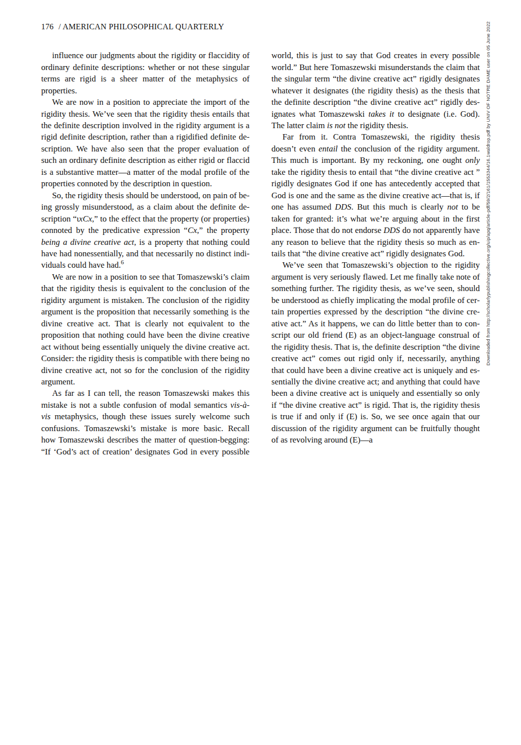Downloaded from http://scholarlypublishingcollective.org/uip/apq/article-pdf/59/2/161/1553344/16.1waldrop.pdf by UNIV OF NOTRE DAME user on 05 June 2022
176/ AMERICAN PHILOSOPHICAL QUARTERLY
influence our judgments about the rigidity or flaccidity of ordinary definite descriptions: whether or not these singular terms are rigid is a sheer matter of the metaphysics of properties.
We are now in a position to appreciate the import of the rigidity thesis. We’ve seen that the rigidity thesis entails that the definite description involved in the rigidity argument is a rigid definite description, rather than a rigidified definite description. We have also seen that the proper evaluation of such an ordinary definite description as either rigid or flaccid is a substantive matter—a matter of the modal profile of the properties connoted by the description in question.
So, the rigidity thesis should be understood, on pain of being grossly misunderstood, as a claim about the definite description “ɩxCx,” to the effect that the property (or properties) connoted by the predicative expression “Cx,” the property being a divine creative act, is a property that nothing could have had nonessentially, and that necessarily no distinct individuals could have had.6
We are now in a position to see that Tomaszewski’s claim that the rigidity thesis is equivalent to the conclusion of the rigidity argument is mistaken. The conclusion of the rigidity argument is the proposition that necessarily something is the divine creative act. That is clearly not equivalent to the proposition that nothing could have been the divine creative act without being essentially uniquely the divine creative act. Consider: the rigidity thesis is compatible with there being no divine creative act, not so for the conclusion of the rigidity argument.
As far as I can tell, the reason Tomaszewski makes this mistake is not a subtle confusion of modal semantics vis-à-vis metaphysics, though these issues surely welcome such confusions. Tomaszewski’s mistake is more basic. Recall how Tomaszewski describes the matter of question-begging: “If ‘God’s act of creation’ designates God in every possible world, this is just to say that God creates in every possible world.” But here Tomaszewski misunderstands the claim that the singular term “the divine creative act” rigidly designates whatever it designates (the rigidity thesis) as the thesis that the definite description “the divine creative act” rigidly designates what Tomaszewski takes it to designate (i.e. God). The latter claim is not the rigidity thesis.
Far from it. Contra Tomaszewski, the rigidity thesis doesn’t even entail the conclusion of the rigidity argument. This much is important. By my reckoning, one ought only take the rigidity thesis to entail that “the divine creative act ” rigidly designates God if one has antecedently accepted that God is one and the same as the divine creative act—that is, if one has assumed DDS. But this much is clearly not to be taken for granted: it’s what we’re arguing about in the first place. Those that do not endorse DDS do not apparently have any reason to believe that the rigidity thesis so much as entails that “the divine creative act” rigidly designates God.
We’ve seen that Tomaszewski’s objection to the rigidity argument is very seriously flawed. Let me finally take note of something further. The rigidity thesis, as we’ve seen, should be understood as chiefly implicating the modal profile of certain properties expressed by the description “the divine creative act.” As it happens, we can do little better than to conscript our old friend (E) as an object-language construal of the rigidity thesis. That is, the definite description “the divine creative act” comes out rigid only if, necessarily, anything that could have been a divine creative act is uniquely and essentially the divine creative act; and anything that could have been a divine creative act is uniquely and essentially so only if “the divine creative act” is rigid. That is, the rigidity thesis is true if and only if (E) is. So, we see once again that our discussion of the rigidity argument can be fruitfully thought of as revolving around (E)—a